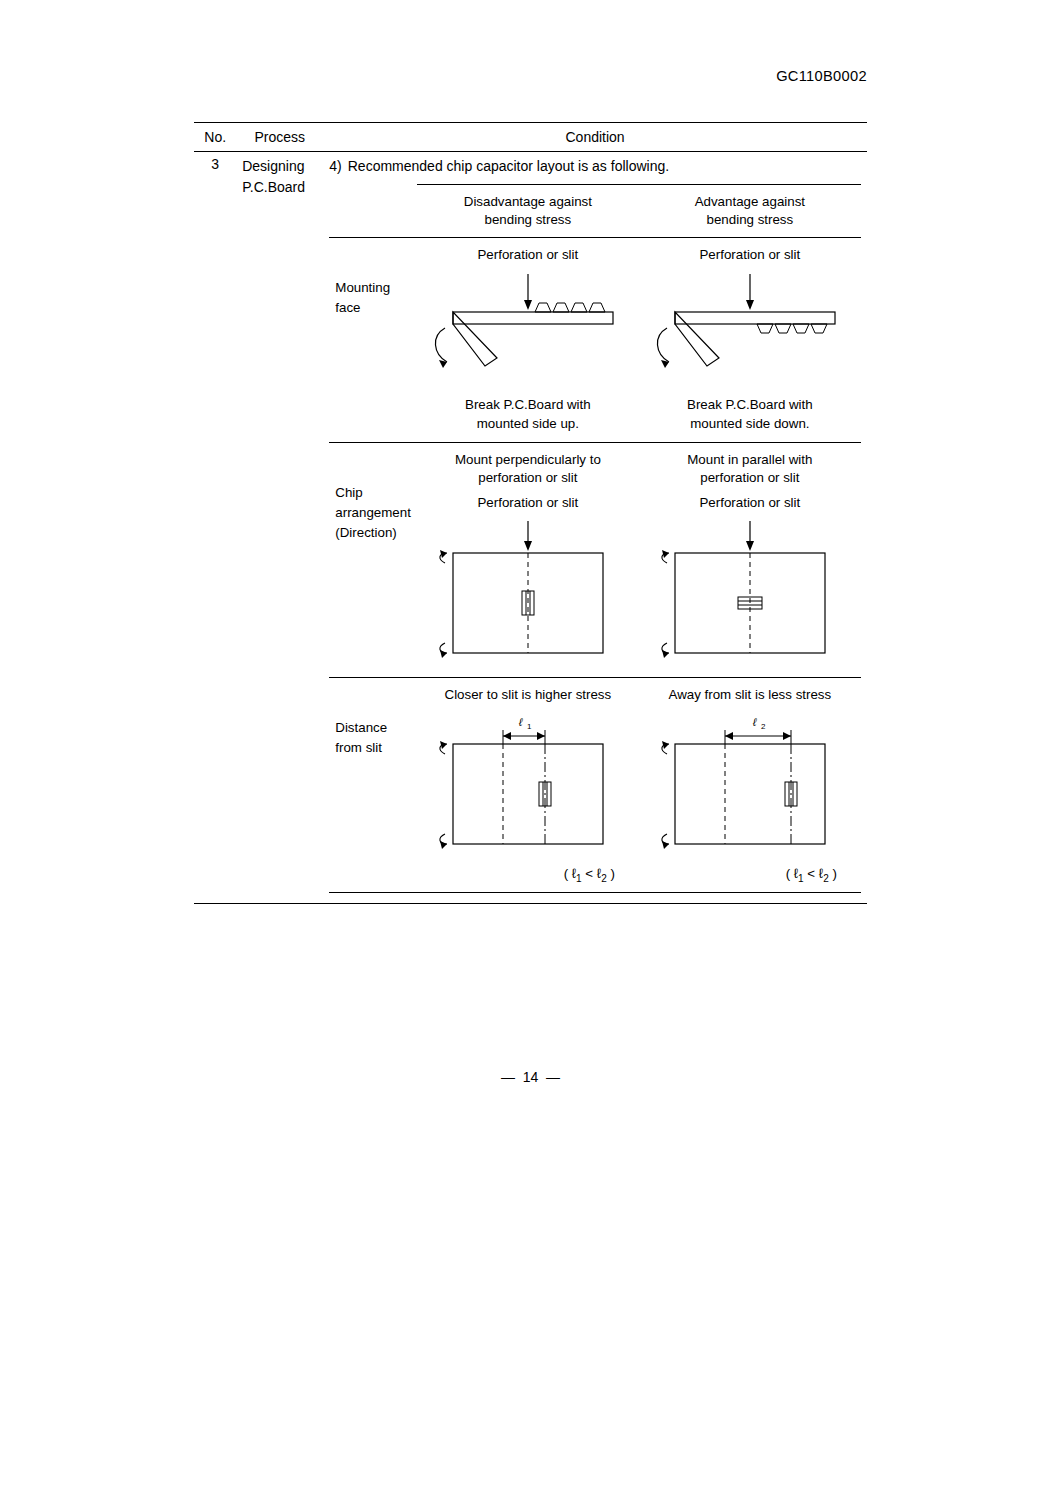GC110B0002
| No. | Process | Condition |
| --- | --- | --- |
| 3 | Designing P.C.Board | 4) Recommended chip capacitor layout is as following. / / Disadvantage against bending stress / Advantage against bending stress / / --- / --- / --- / / Mounting face / Perforation or slit Break P.C.Board with mounted side up. / Perforation or slit Break P.C.Board with mounted side down. / / Chip arrangement (Direction) / Mount perpendicularly to perforation or slit Perforation or slit / Mount in parallel with perforation or slit Perforation or slit / / Distance from slit / Closer to slit is higher stress ℓ 1 ( ℓ 1 < ℓ 2 ) / Away from slit is less stress ℓ 2 ( ℓ 1 < ℓ 2 ) / |
— 14 —